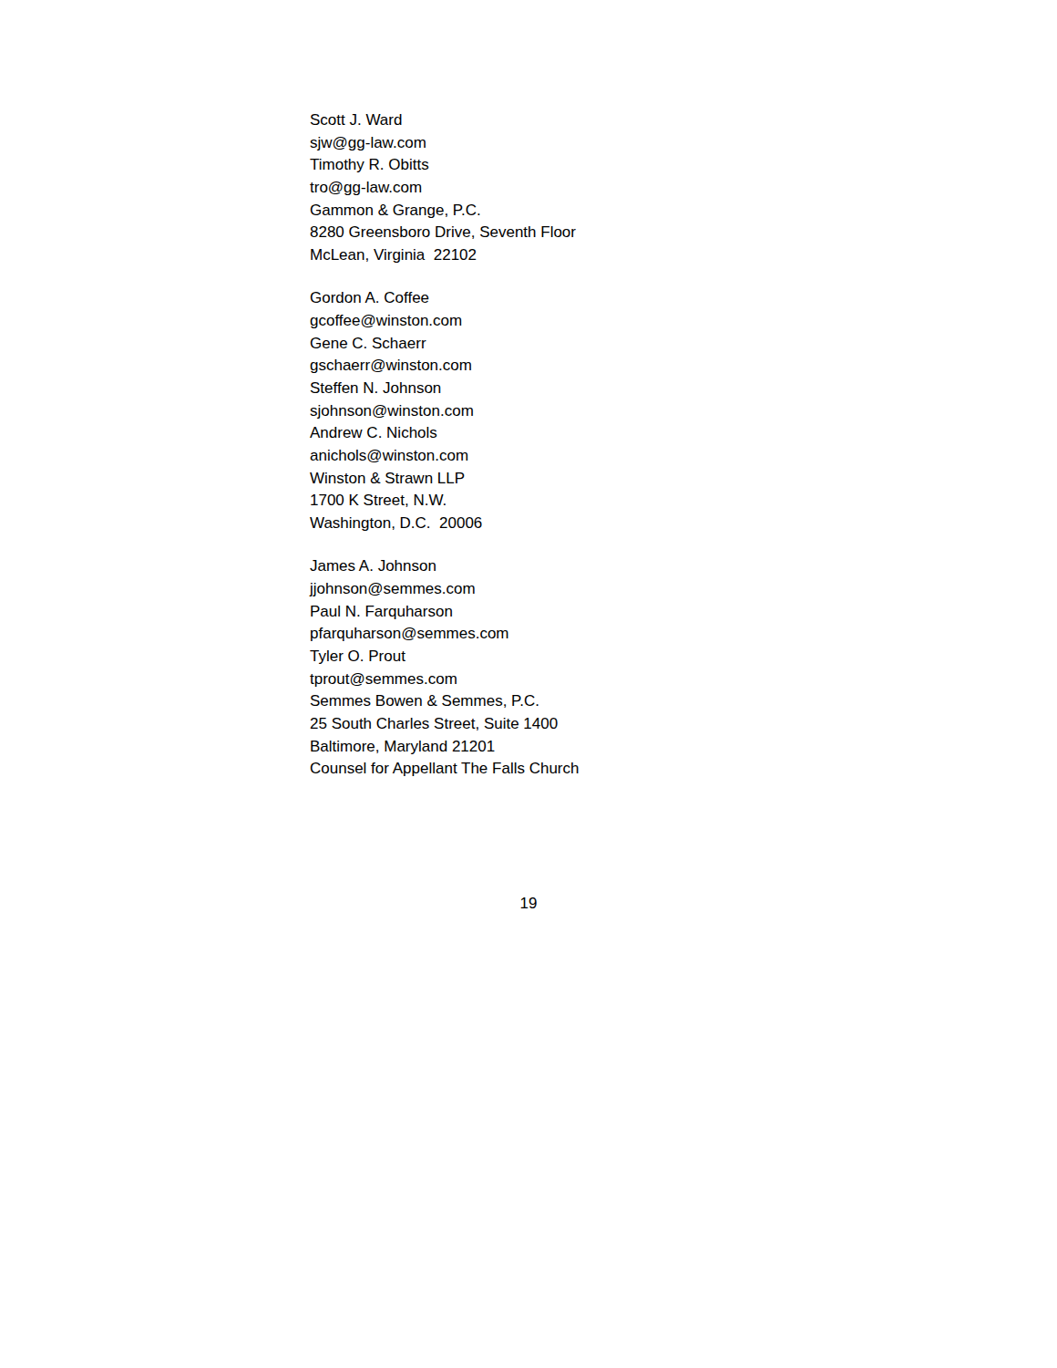Scott J. Ward
sjw@gg-law.com
Timothy R. Obitts
tro@gg-law.com
Gammon & Grange, P.C.
8280 Greensboro Drive, Seventh Floor
McLean, Virginia 22102
Gordon A. Coffee
gcoffee@winston.com
Gene C. Schaerr
gschaerr@winston.com
Steffen N. Johnson
sjohnson@winston.com
Andrew C. Nichols
anichols@winston.com
Winston & Strawn LLP
1700 K Street, N.W.
Washington, D.C. 20006
James A. Johnson
jjohnson@semmes.com
Paul N. Farquharson
pfarquharson@semmes.com
Tyler O. Prout
tprout@semmes.com
Semmes Bowen & Semmes, P.C.
25 South Charles Street, Suite 1400
Baltimore, Maryland 21201
Counsel for Appellant The Falls Church
19